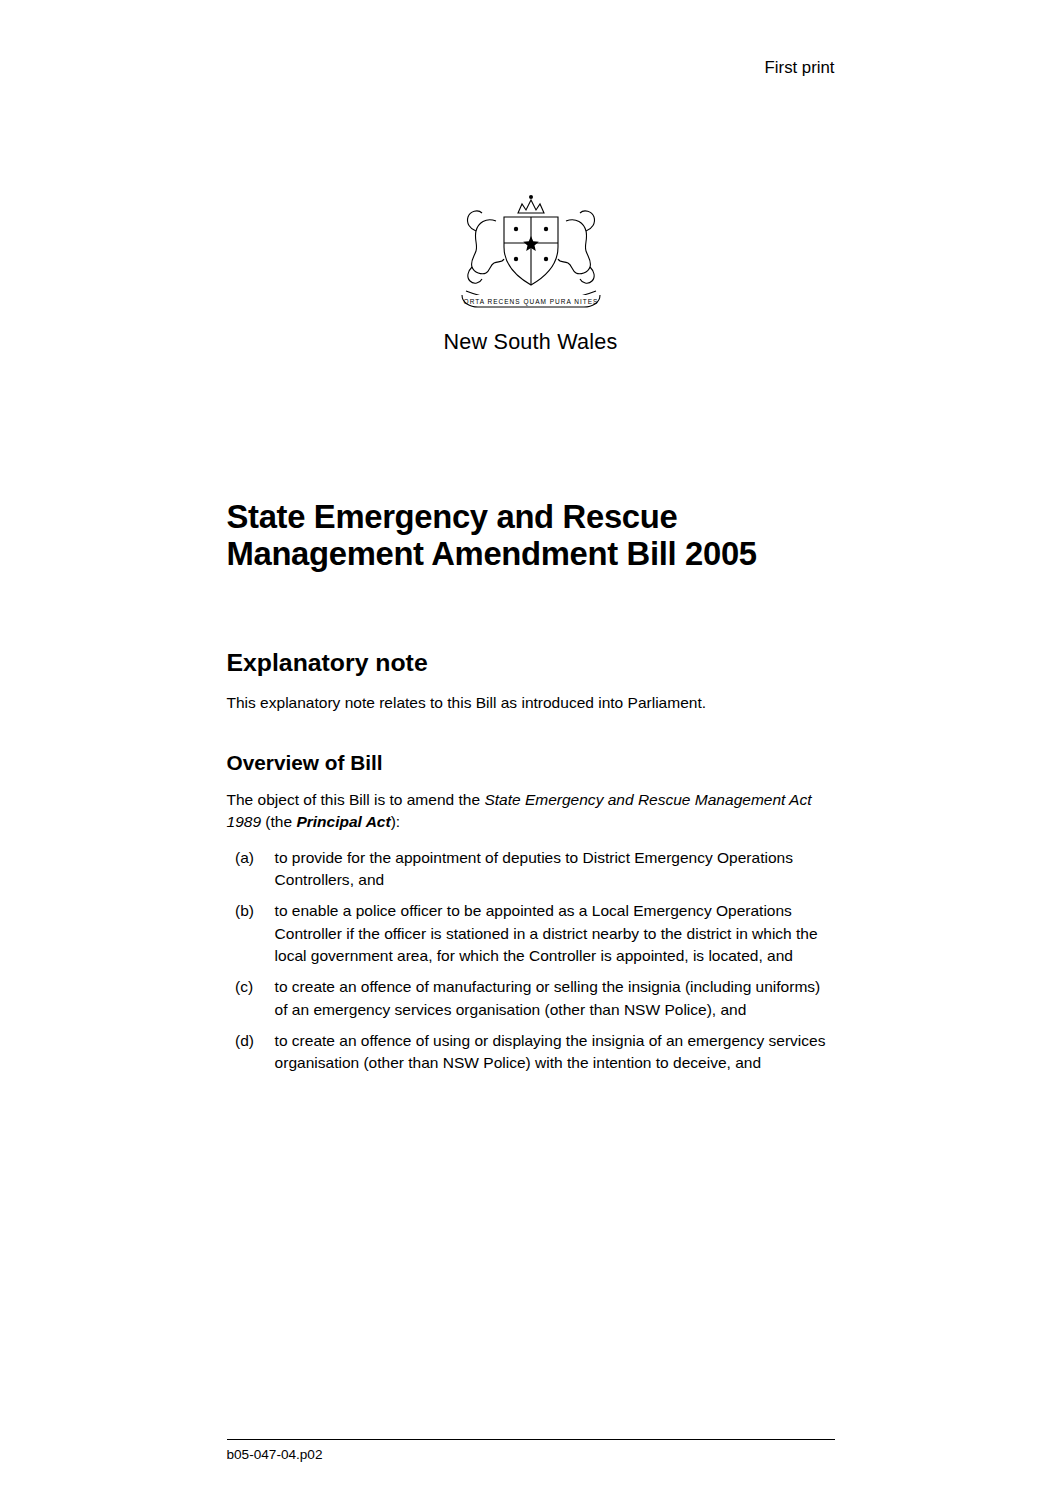First print
ORTA RECENS QUAM PURA NITES
New South Wales
State Emergency and Rescue
Management Amendment Bill 2005
Explanatory note
This explanatory note relates to this Bill as introduced into Parliament.
Overview of Bill
The object of this Bill is to amend the State Emergency and Rescue Management Act 1989 (the Principal Act):
(a) to provide for the appointment of deputies to District Emergency Operations Controllers, and
(b) to enable a police officer to be appointed as a Local Emergency Operations Controller if the officer is stationed in a district nearby to the district in which the local government area, for which the Controller is appointed, is located, and
(c) to create an offence of manufacturing or selling the insignia (including uniforms) of an emergency services organisation (other than NSW Police), and
(d) to create an offence of using or displaying the insignia of an emergency services organisation (other than NSW Police) with the intention to deceive, and
b05-047-04.p02